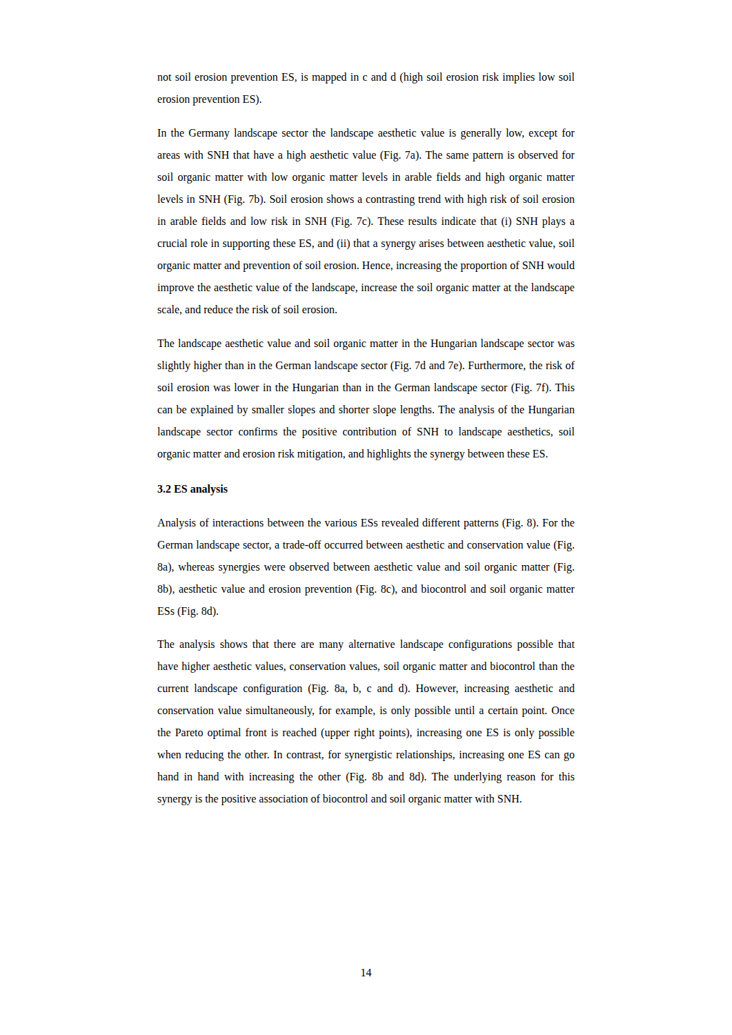not soil erosion prevention ES, is mapped in c and d (high soil erosion risk implies low soil erosion prevention ES).
In the Germany landscape sector the landscape aesthetic value is generally low, except for areas with SNH that have a high aesthetic value (Fig. 7a). The same pattern is observed for soil organic matter with low organic matter levels in arable fields and high organic matter levels in SNH (Fig. 7b). Soil erosion shows a contrasting trend with high risk of soil erosion in arable fields and low risk in SNH (Fig. 7c). These results indicate that (i) SNH plays a crucial role in supporting these ES, and (ii) that a synergy arises between aesthetic value, soil organic matter and prevention of soil erosion. Hence, increasing the proportion of SNH would improve the aesthetic value of the landscape, increase the soil organic matter at the landscape scale, and reduce the risk of soil erosion.
The landscape aesthetic value and soil organic matter in the Hungarian landscape sector was slightly higher than in the German landscape sector (Fig. 7d and 7e). Furthermore, the risk of soil erosion was lower in the Hungarian than in the German landscape sector (Fig. 7f). This can be explained by smaller slopes and shorter slope lengths. The analysis of the Hungarian landscape sector confirms the positive contribution of SNH to landscape aesthetics, soil organic matter and erosion risk mitigation, and highlights the synergy between these ES.
3.2 ES analysis
Analysis of interactions between the various ESs revealed different patterns (Fig. 8). For the German landscape sector, a trade-off occurred between aesthetic and conservation value (Fig. 8a), whereas synergies were observed between aesthetic value and soil organic matter (Fig. 8b), aesthetic value and erosion prevention (Fig. 8c), and biocontrol and soil organic matter ESs (Fig. 8d).
The analysis shows that there are many alternative landscape configurations possible that have higher aesthetic values, conservation values, soil organic matter and biocontrol than the current landscape configuration (Fig. 8a, b, c and d). However, increasing aesthetic and conservation value simultaneously, for example, is only possible until a certain point. Once the Pareto optimal front is reached (upper right points), increasing one ES is only possible when reducing the other. In contrast, for synergistic relationships, increasing one ES can go hand in hand with increasing the other (Fig. 8b and 8d). The underlying reason for this synergy is the positive association of biocontrol and soil organic matter with SNH.
14